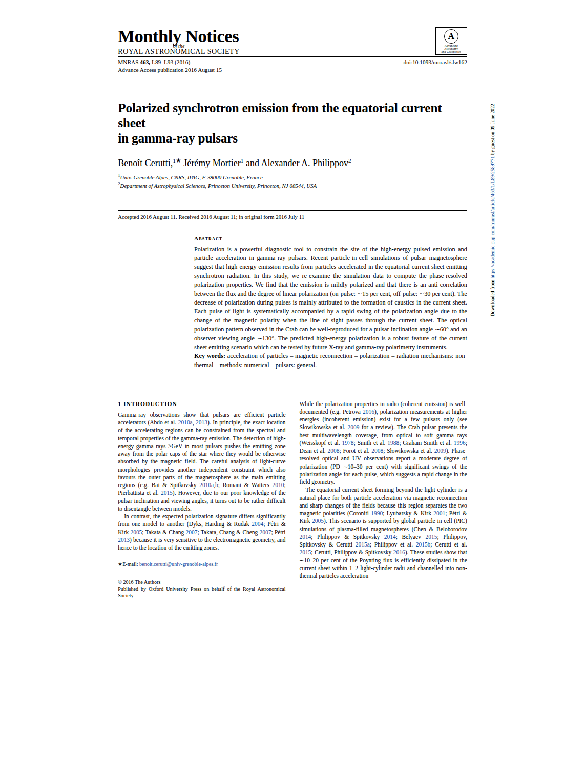Monthly Notices of the Royal Astronomical Society
Advancing
Astronomy
and Geophysics
MNRAS 463, L89–L93 (2016)
Advance Access publication 2016 August 15
doi:10.1093/mnrasl/slw162
Polarized synchrotron emission from the equatorial current sheet
in gamma-ray pulsars
Benoît Cerutti,1★ Jérémy Mortier1 and Alexander A. Philippov2
1Univ. Grenoble Alpes, CNRS, IPAG, F-38000 Grenoble, France
2Department of Astrophysical Sciences, Princeton University, Princeton, NJ 08544, USA
Accepted 2016 August 11. Received 2016 August 11; in original form 2016 July 11
Abstract
Polarization is a powerful diagnostic tool to constrain the site of the high-energy pulsed emission and particle acceleration in gamma-ray pulsars. Recent particle-in-cell simulations of pulsar magnetosphere suggest that high-energy emission results from particles accelerated in the equatorial current sheet emitting synchrotron radiation. In this study, we re-examine the simulation data to compute the phase-resolved polarization properties. We find that the emission is mildly polarized and that there is an anti-correlation between the flux and the degree of linear polarization (on-pulse: ∼15 per cent, off-pulse: ∼30 per cent). The decrease of polarization during pulses is mainly attributed to the formation of caustics in the current sheet. Each pulse of light is systematically accompanied by a rapid swing of the polarization angle due to the change of the magnetic polarity when the line of sight passes through the current sheet. The optical polarization pattern observed in the Crab can be well-reproduced for a pulsar inclination angle ∼60° and an observer viewing angle ∼130°. The predicted high-energy polarization is a robust feature of the current sheet emitting scenario which can be tested by future X-ray and gamma-ray polarimetry instruments.
Key words: acceleration of particles – magnetic reconnection – polarization – radiation mechanisms: non-thermal – methods: numerical – pulsars: general.
1 Introduction
Gamma-ray observations show that pulsars are efficient particle accelerators (Abdo et al. 2010a, 2013). In principle, the exact location of the accelerating regions can be constrained from the spectral and temporal properties of the gamma-ray emission. The detection of high-energy gamma rays >GeV in most pulsars pushes the emitting zone away from the polar caps of the star where they would be otherwise absorbed by the magnetic field. The careful analysis of light-curve morphologies provides another independent constraint which also favours the outer parts of the magnetosphere as the main emitting regions (e.g. Bai & Spitkovsky 2010a,b; Romani & Watters 2010; Pierbattista et al. 2015). However, due to our poor knowledge of the pulsar inclination and viewing angles, it turns out to be rather difficult to disentangle between models.
In contrast, the expected polarization signature differs significantly from one model to another (Dyks, Harding & Rudak 2004; Pétri & Kirk 2005; Takata & Chang 2007; Takata, Chang & Cheng 2007; Pétri 2013) because it is very sensitive to the electromagnetic geometry, and hence to the location of the emitting zones.
★E-mail: benoit.cerutti@univ-grenoble-alpes.fr
© 2016 The Authors
Published by Oxford University Press on behalf of the Royal Astronomical Society
While the polarization properties in radio (coherent emission) is well-documented (e.g. Petrova 2016), polarization measurements at higher energies (incoherent emission) exist for a few pulsars only (see Słowikowska et al. 2009 for a review). The Crab pulsar presents the best multiwavelength coverage, from optical to soft gamma rays (Weisskopf et al. 1978; Smith et al. 1988; Graham-Smith et al. 1996; Dean et al. 2008; Forot et al. 2008; Słowikowska et al. 2009). Phase-resolved optical and UV observations report a moderate degree of polarization (PD ∼10–30 per cent) with significant swings of the polarization angle for each pulse, which suggests a rapid change in the field geometry.
The equatorial current sheet forming beyond the light cylinder is a natural place for both particle acceleration via magnetic reconnection and sharp changes of the fields because this region separates the two magnetic polarities (Coroniti 1990; Lyubarsky & Kirk 2001; Pétri & Kirk 2005). This scenario is supported by global particle-in-cell (PIC) simulations of plasma-filled magnetospheres (Chen & Beloborodov 2014; Philippov & Spitkovsky 2014; Belyaev 2015; Philippov, Spitkovsky & Cerutti 2015a; Philippov et al. 2015b; Cerutti et al. 2015; Cerutti, Philippov & Spitkovsky 2016). These studies show that ∼10–20 per cent of the Poynting flux is efficiently dissipated in the current sheet within 1–2 light-cylinder radii and channelled into non-thermal particles acceleration
Downloaded from https://academic.oup.com/mnrasl/article/463/1/L89/2589771 by guest on 09 June 2022